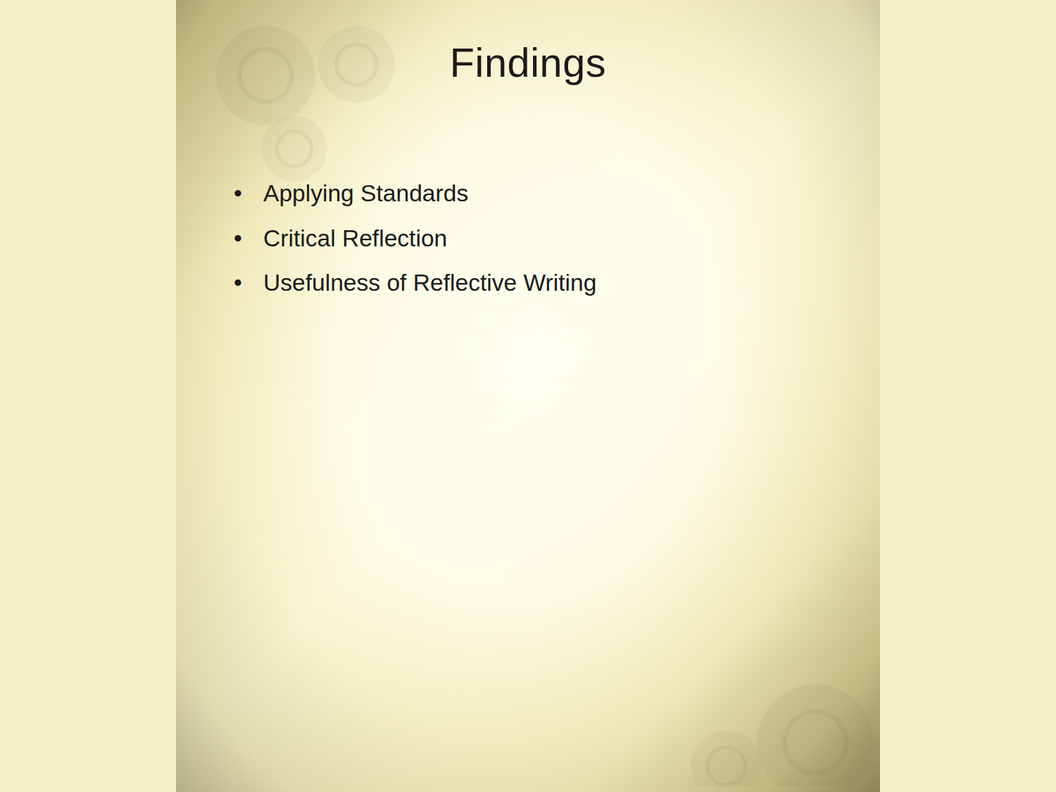Findings
Applying Standards
Critical Reflection
Usefulness of Reflective Writing